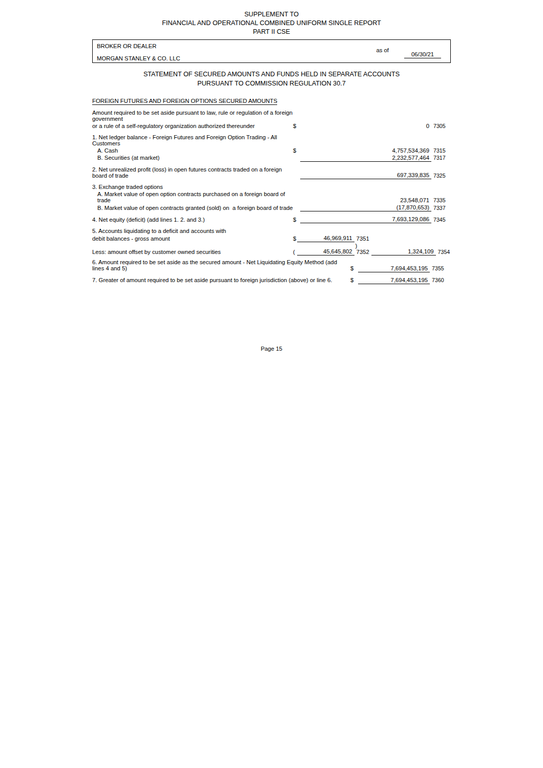SUPPLEMENT TO
FINANCIAL AND OPERATIONAL COMBINED UNIFORM SINGLE REPORT
PART II CSE
BROKER OR DEALER
MORGAN STANLEY & CO. LLC
as of
06/30/21
STATEMENT OF SECURED AMOUNTS AND FUNDS HELD IN SEPARATE ACCOUNTS
PURSUANT TO COMMISSION REGULATION 30.7
FOREIGN FUTURES AND FOREIGN OPTIONS SECURED AMOUNTS
| Amount required to be set aside pursuant to law, rule or regulation of a foreign government | | | |
| or a rule of a self-regulatory organization authorized thereunder | $ | 0 | 7305 |
| 1. Net ledger balance - Foreign Futures and Foreign Option Trading - All Customers | | | |
| A. Cash | $ | 4,757,534,369 | 7315 |
| B. Securities (at market) | | 2,232,577,464 | 7317 |
| 2. Net unrealized profit (loss) in open futures contracts traded on a foreign board of trade | | 697,339,835 | 7325 |
| 3. Exchange traded options | | | |
| A. Market value of open option contracts purchased on a foreign board of trade | | 23,548,071 | 7335 |
| B. Market value of open contracts granted (sold) on a foreign board of trade | | (17,870,653) | 7337 |
| 4. Net equity (deficit) (add lines 1. 2. and 3.) | $ | 7,693,129,086 | 7345 |
| 5. Accounts liquidating to a deficit and accounts with | | | |
| debit balances - gross amount | $ | 46,969,911 | 7351 | | | |
| Less: amount offset by customer owned securities | ( | 45,645,802 | ) 7352 | | 1,324,109 | 7354 |
| 6. Amount required to be set aside as the secured amount - Net Liquidating Equity Method (add lines 4 and 5) | $ | 7,694,453,195 | 7355 |
| 7. Greater of amount required to be set aside pursuant to foreign jurisdiction (above) or line 6. | $ | 7,694,453,195 | 7360 |
Page 15